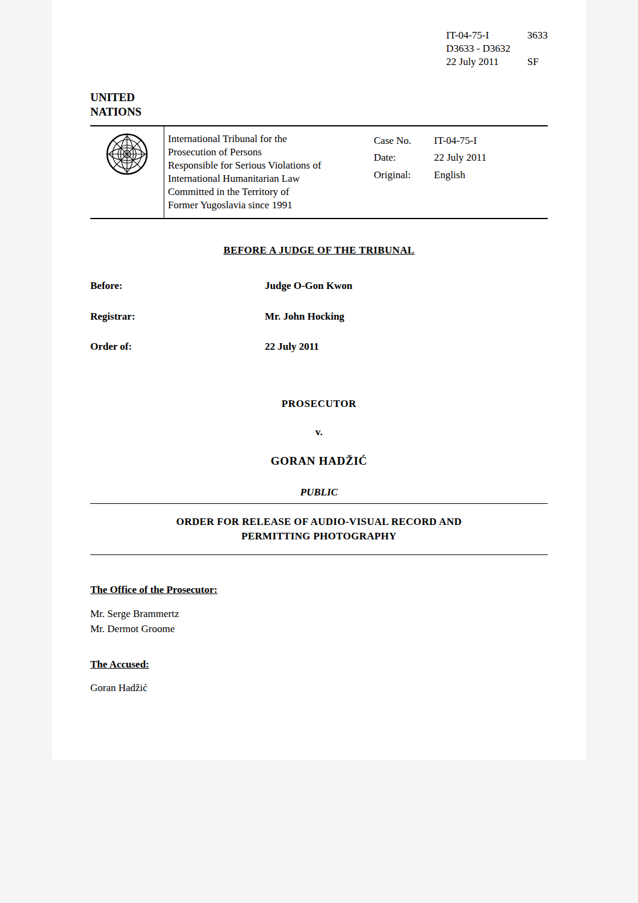| IT-04-75-I | 3633 |
| D3633 - D3632 | |
| 22 July 2011 | SF |
UNITED
NATIONS
| | International Tribunal for the Prosecution of Persons Responsible for Serious Violations of International Humanitarian Law Committed in the Territory of Former Yugoslavia since 1991 | / Case No. / IT-04-75-I / / Date: / 22 July 2011 / / Original: / English / |
BEFORE A JUDGE OF THE TRIBUNAL
| Before: | Judge O-Gon Kwon |
| Registrar: | Mr. John Hocking |
| Order of: | 22 July 2011 |
PROSECUTOR
v.
GORAN HADŽIĆ
PUBLIC
ORDER FOR RELEASE OF AUDIO-VISUAL RECORD AND
PERMITTING PHOTOGRAPHY
The Office of the Prosecutor:
Mr. Serge Brammertz
Mr. Dermot Groome
The Accused:
Goran Hadžić